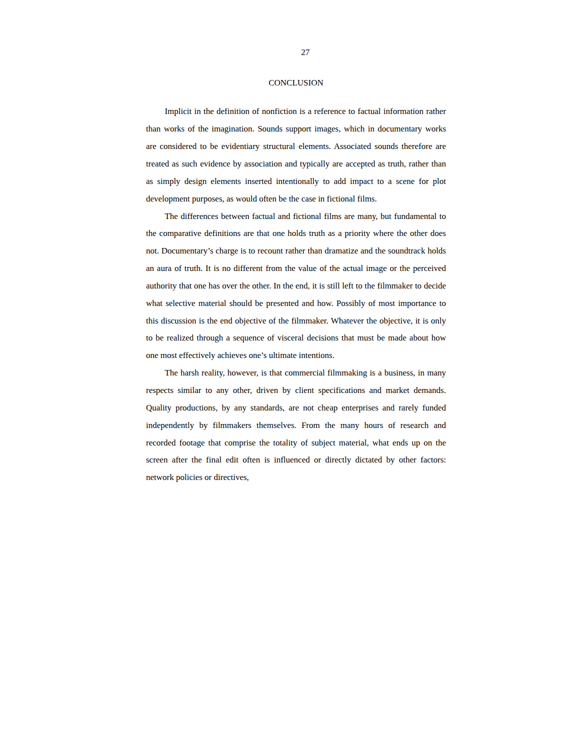27
CONCLUSION
Implicit in the definition of nonfiction is a reference to factual information rather than works of the imagination. Sounds support images, which in documentary works are considered to be evidentiary structural elements. Associated sounds therefore are treated as such evidence by association and typically are accepted as truth, rather than as simply design elements inserted intentionally to add impact to a scene for plot development purposes, as would often be the case in fictional films.
The differences between factual and fictional films are many, but fundamental to the comparative definitions are that one holds truth as a priority where the other does not. Documentary’s charge is to recount rather than dramatize and the soundtrack holds an aura of truth. It is no different from the value of the actual image or the perceived authority that one has over the other. In the end, it is still left to the filmmaker to decide what selective material should be presented and how. Possibly of most importance to this discussion is the end objective of the filmmaker. Whatever the objective, it is only to be realized through a sequence of visceral decisions that must be made about how one most effectively achieves one’s ultimate intentions.
The harsh reality, however, is that commercial filmmaking is a business, in many respects similar to any other, driven by client specifications and market demands. Quality productions, by any standards, are not cheap enterprises and rarely funded independently by filmmakers themselves. From the many hours of research and recorded footage that comprise the totality of subject material, what ends up on the screen after the final edit often is influenced or directly dictated by other factors: network policies or directives,